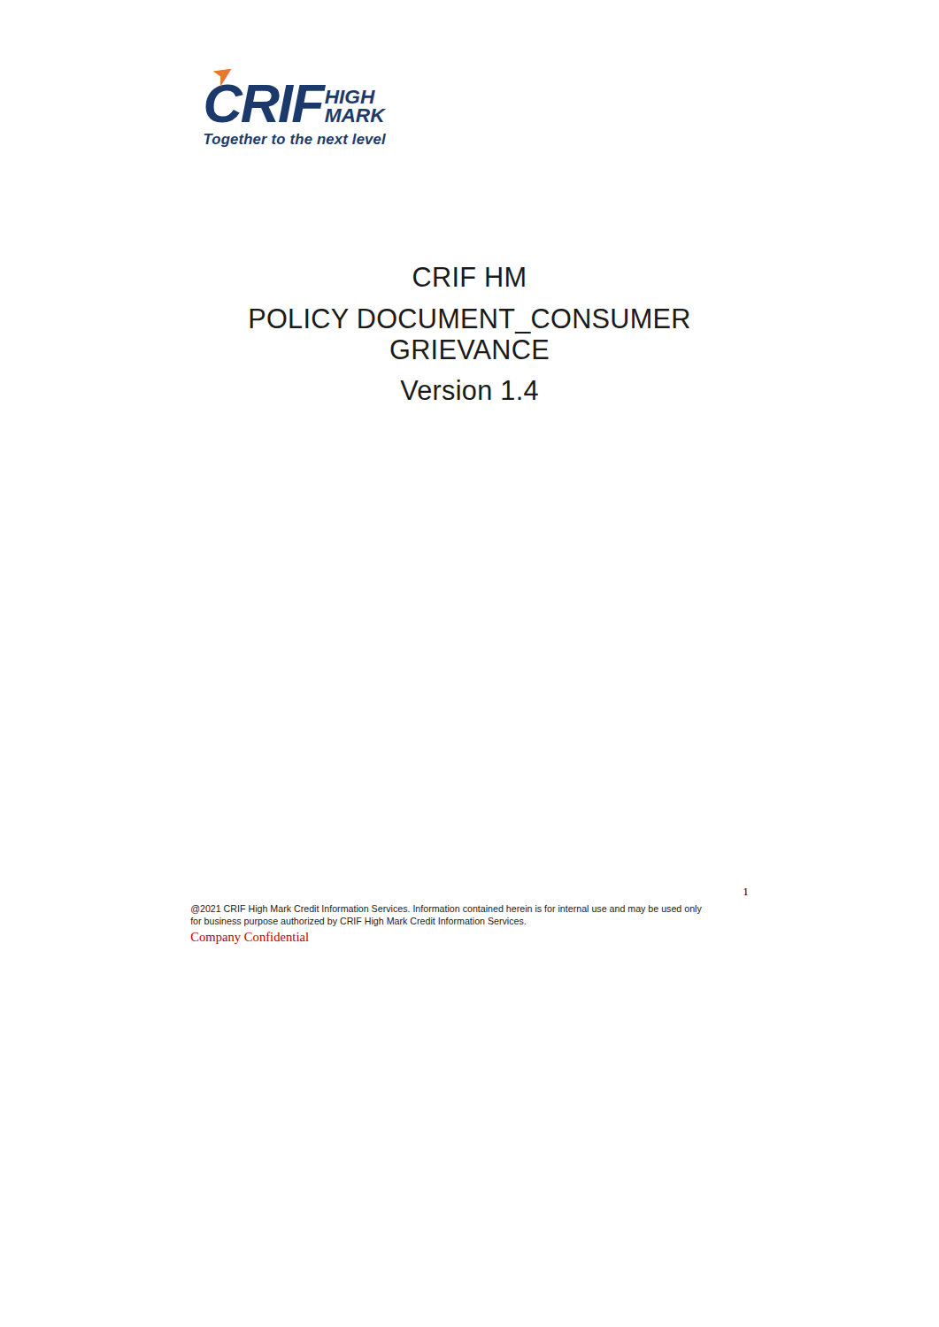➤ CRIF HIGH MARK
Together to the next level
CRIF HM
POLICY DOCUMENT_CONSUMER GRIEVANCE
Version 1.4
1
@2021 CRIF High Mark Credit Information Services. Information contained herein is for internal use and may be used only for business purpose authorized by CRIF High Mark Credit Information Services.
Company Confidential